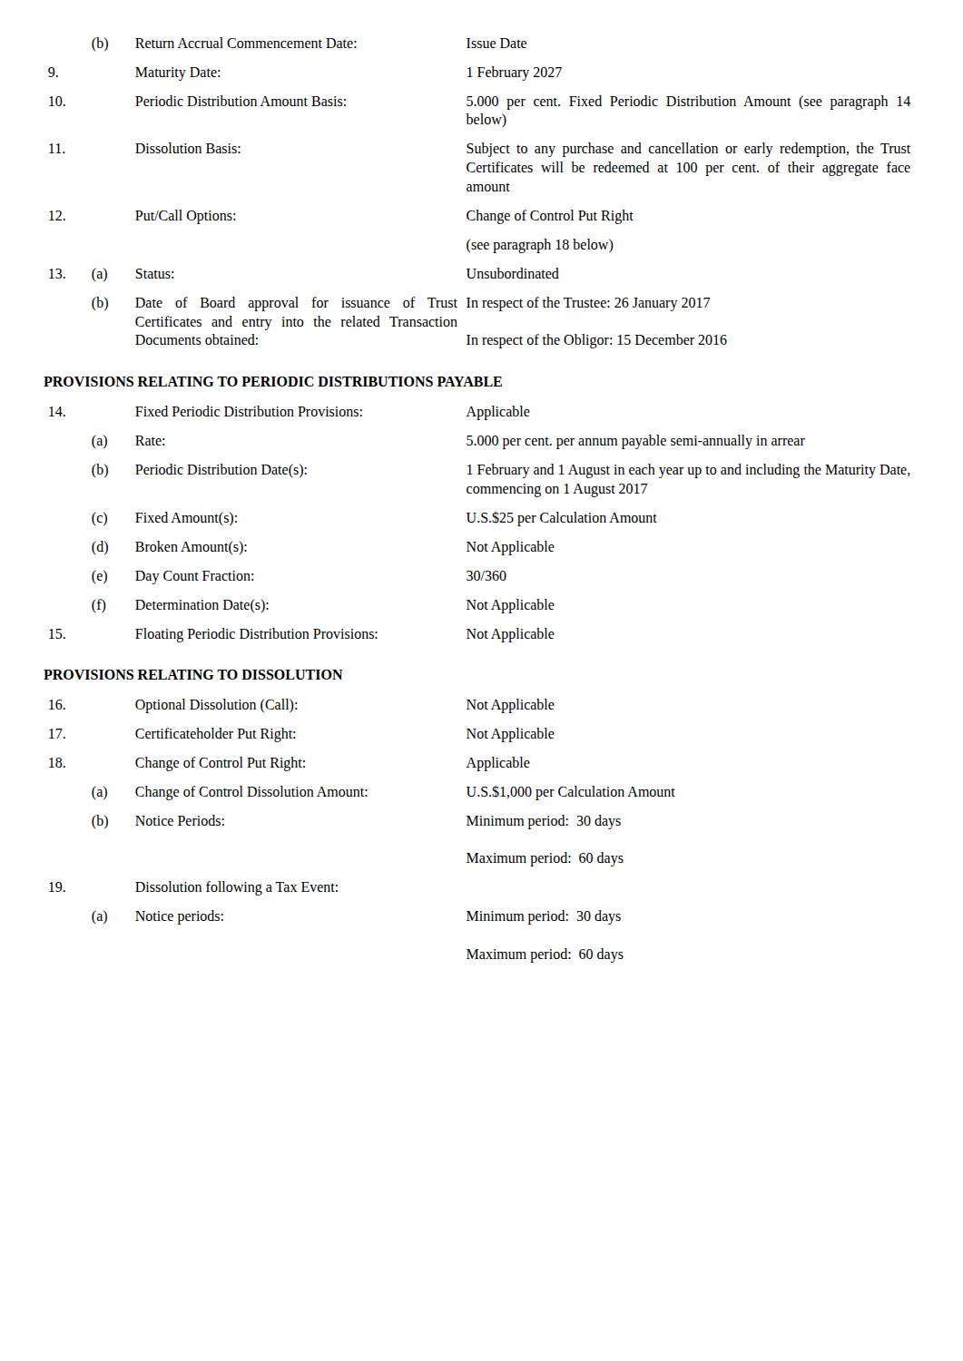| | (b) | Return Accrual Commencement Date: | Issue Date |
| 9. | | Maturity Date: | 1 February 2027 |
| 10. | | Periodic Distribution Amount Basis: | 5.000 per cent. Fixed Periodic Distribution Amount (see paragraph 14 below) |
| 11. | | Dissolution Basis: | Subject to any purchase and cancellation or early redemption, the Trust Certificates will be redeemed at 100 per cent. of their aggregate face amount |
| 12. | | Put/Call Options: | Change of Control Put Right |
| | | | (see paragraph 18 below) |
| 13. | (a) | Status: | Unsubordinated |
| | (b) | Date of Board approval for issuance of Trust Certificates and entry into the related Transaction Documents obtained: | In respect of the Trustee: 26 January 2017 In respect of the Obligor: 15 December 2016 |
PROVISIONS RELATING TO PERIODIC DISTRIBUTIONS PAYABLE
| 14. | | Fixed Periodic Distribution Provisions: | Applicable |
| | (a) | Rate: | 5.000 per cent. per annum payable semi-annually in arrear |
| | (b) | Periodic Distribution Date(s): | 1 February and 1 August in each year up to and including the Maturity Date, commencing on 1 August 2017 |
| | (c) | Fixed Amount(s): | U.S.$25 per Calculation Amount |
| | (d) | Broken Amount(s): | Not Applicable |
| | (e) | Day Count Fraction: | 30/360 |
| | (f) | Determination Date(s): | Not Applicable |
| 15. | | Floating Periodic Distribution Provisions: | Not Applicable |
PROVISIONS RELATING TO DISSOLUTION
| 16. | | Optional Dissolution (Call): | Not Applicable |
| 17. | | Certificateholder Put Right: | Not Applicable |
| 18. | | Change of Control Put Right: | Applicable |
| | (a) | Change of Control Dissolution Amount: | U.S.$1,000 per Calculation Amount |
| | (b) | Notice Periods: | Minimum period: 30 days Maximum period: 60 days |
| 19. | | Dissolution following a Tax Event: | |
| | (a) | Notice periods: | Minimum period: 30 days Maximum period: 60 days |